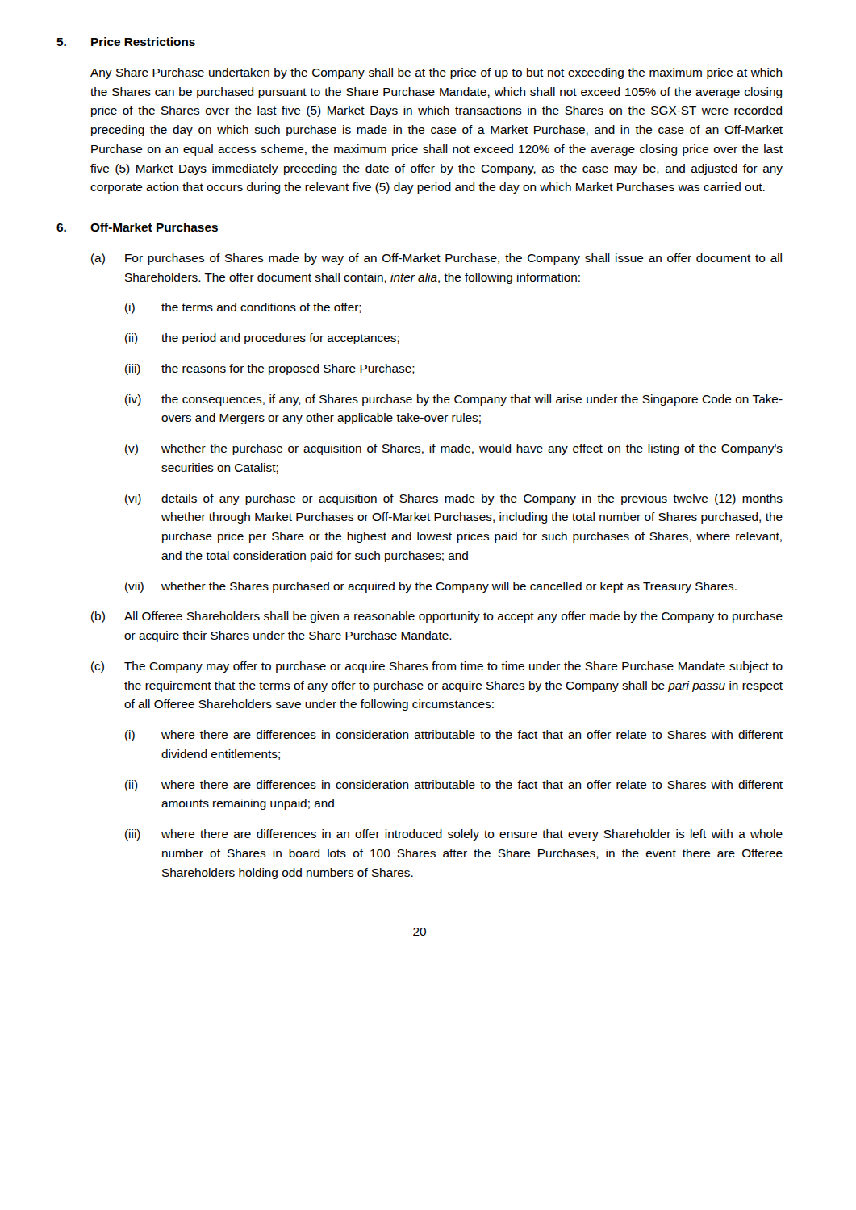5. Price Restrictions
Any Share Purchase undertaken by the Company shall be at the price of up to but not exceeding the maximum price at which the Shares can be purchased pursuant to the Share Purchase Mandate, which shall not exceed 105% of the average closing price of the Shares over the last five (5) Market Days in which transactions in the Shares on the SGX-ST were recorded preceding the day on which such purchase is made in the case of a Market Purchase, and in the case of an Off-Market Purchase on an equal access scheme, the maximum price shall not exceed 120% of the average closing price over the last five (5) Market Days immediately preceding the date of offer by the Company, as the case may be, and adjusted for any corporate action that occurs during the relevant five (5) day period and the day on which Market Purchases was carried out.
6. Off-Market Purchases
(a) For purchases of Shares made by way of an Off-Market Purchase, the Company shall issue an offer document to all Shareholders. The offer document shall contain, inter alia, the following information:
(i) the terms and conditions of the offer;
(ii) the period and procedures for acceptances;
(iii) the reasons for the proposed Share Purchase;
(iv) the consequences, if any, of Shares purchase by the Company that will arise under the Singapore Code on Take-overs and Mergers or any other applicable take-over rules;
(v) whether the purchase or acquisition of Shares, if made, would have any effect on the listing of the Company's securities on Catalist;
(vi) details of any purchase or acquisition of Shares made by the Company in the previous twelve (12) months whether through Market Purchases or Off-Market Purchases, including the total number of Shares purchased, the purchase price per Share or the highest and lowest prices paid for such purchases of Shares, where relevant, and the total consideration paid for such purchases; and
(vii) whether the Shares purchased or acquired by the Company will be cancelled or kept as Treasury Shares.
(b) All Offeree Shareholders shall be given a reasonable opportunity to accept any offer made by the Company to purchase or acquire their Shares under the Share Purchase Mandate.
(c) The Company may offer to purchase or acquire Shares from time to time under the Share Purchase Mandate subject to the requirement that the terms of any offer to purchase or acquire Shares by the Company shall be pari passu in respect of all Offeree Shareholders save under the following circumstances:
(i) where there are differences in consideration attributable to the fact that an offer relate to Shares with different dividend entitlements;
(ii) where there are differences in consideration attributable to the fact that an offer relate to Shares with different amounts remaining unpaid; and
(iii) where there are differences in an offer introduced solely to ensure that every Shareholder is left with a whole number of Shares in board lots of 100 Shares after the Share Purchases, in the event there are Offeree Shareholders holding odd numbers of Shares.
20